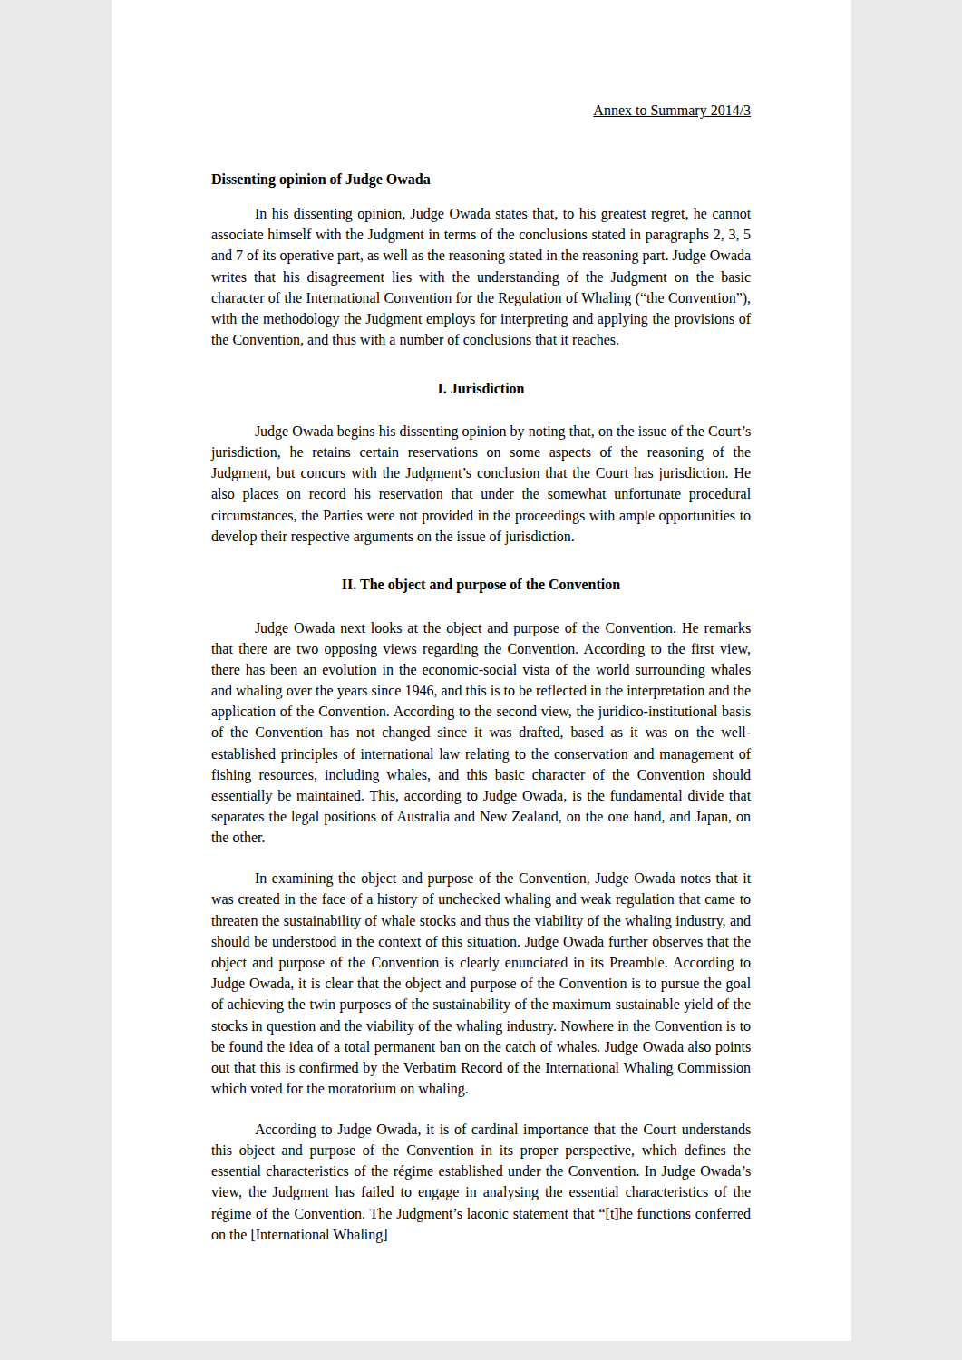Annex to Summary 2014/3
Dissenting opinion of Judge Owada
In his dissenting opinion, Judge Owada states that, to his greatest regret, he cannot associate himself with the Judgment in terms of the conclusions stated in paragraphs 2, 3, 5 and 7 of its operative part, as well as the reasoning stated in the reasoning part. Judge Owada writes that his disagreement lies with the understanding of the Judgment on the basic character of the International Convention for the Regulation of Whaling (“the Convention”), with the methodology the Judgment employs for interpreting and applying the provisions of the Convention, and thus with a number of conclusions that it reaches.
I. Jurisdiction
Judge Owada begins his dissenting opinion by noting that, on the issue of the Court’s jurisdiction, he retains certain reservations on some aspects of the reasoning of the Judgment, but concurs with the Judgment’s conclusion that the Court has jurisdiction. He also places on record his reservation that under the somewhat unfortunate procedural circumstances, the Parties were not provided in the proceedings with ample opportunities to develop their respective arguments on the issue of jurisdiction.
II. The object and purpose of the Convention
Judge Owada next looks at the object and purpose of the Convention. He remarks that there are two opposing views regarding the Convention. According to the first view, there has been an evolution in the economic-social vista of the world surrounding whales and whaling over the years since 1946, and this is to be reflected in the interpretation and the application of the Convention. According to the second view, the juridico-institutional basis of the Convention has not changed since it was drafted, based as it was on the well-established principles of international law relating to the conservation and management of fishing resources, including whales, and this basic character of the Convention should essentially be maintained. This, according to Judge Owada, is the fundamental divide that separates the legal positions of Australia and New Zealand, on the one hand, and Japan, on the other.
In examining the object and purpose of the Convention, Judge Owada notes that it was created in the face of a history of unchecked whaling and weak regulation that came to threaten the sustainability of whale stocks and thus the viability of the whaling industry, and should be understood in the context of this situation. Judge Owada further observes that the object and purpose of the Convention is clearly enunciated in its Preamble. According to Judge Owada, it is clear that the object and purpose of the Convention is to pursue the goal of achieving the twin purposes of the sustainability of the maximum sustainable yield of the stocks in question and the viability of the whaling industry. Nowhere in the Convention is to be found the idea of a total permanent ban on the catch of whales. Judge Owada also points out that this is confirmed by the Verbatim Record of the International Whaling Commission which voted for the moratorium on whaling.
According to Judge Owada, it is of cardinal importance that the Court understands this object and purpose of the Convention in its proper perspective, which defines the essential characteristics of the régime established under the Convention. In Judge Owada’s view, the Judgment has failed to engage in analysing the essential characteristics of the régime of the Convention. The Judgment’s laconic statement that “[t]he functions conferred on the [International Whaling]